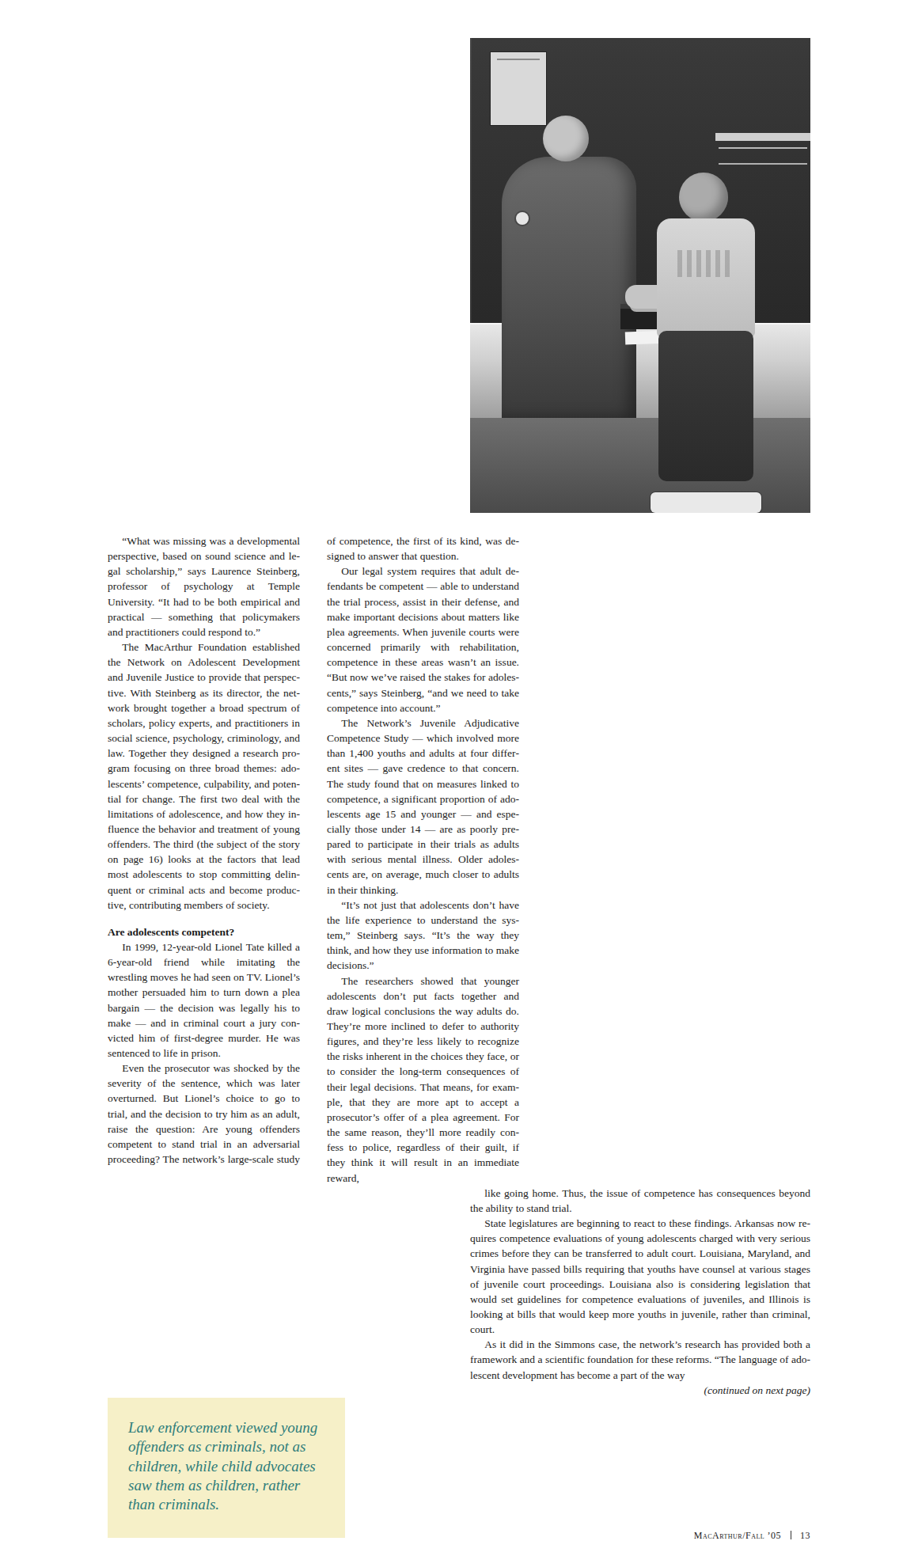“What was missing was a developmental perspective, based on sound science and legal scholarship,” says Laurence Steinberg, professor of psychology at Temple University. “It had to be both empirical and practical — something that policymakers and practitioners could respond to.”
The MacArthur Foundation established the Network on Adolescent Development and Juvenile Justice to provide that perspective. With Steinberg as its director, the network brought together a broad spectrum of scholars, policy experts, and practitioners in social science, psychology, criminology, and law. Together they designed a research program focusing on three broad themes: adolescents’ competence, culpability, and potential for change. The first two deal with the limitations of adolescence, and how they influence the behavior and treatment of young offenders. The third (the subject of the story on page 16) looks at the factors that lead most adolescents to stop committing delinquent or criminal acts and become productive, contributing members of society.
Are adolescents competent?
In 1999, 12-year-old Lionel Tate killed a 6-year-old friend while imitating the wrestling moves he had seen on TV. Lionel’s mother persuaded him to turn down a plea bargain — the decision was legally his to make — and in criminal court a jury convicted him of first-degree murder. He was sentenced to life in prison.
Even the prosecutor was shocked by the severity of the sentence, which was later overturned. But Lionel’s choice to go to trial, and the decision to try him as an adult, raise the question: Are young offenders competent to stand trial in an adversarial proceeding? The network’s large-scale study of competence, the first of its kind, was designed to answer that question.
Our legal system requires that adult defendants be competent — able to understand the trial process, assist in their defense, and make important decisions about matters like plea agreements. When juvenile courts were concerned primarily with rehabilitation, competence in these areas wasn’t an issue. “But now we’ve raised the stakes for adolescents,” says Steinberg, “and we need to take competence into account.”
The Network’s Juvenile Adjudicative Competence Study — which involved more than 1,400 youths and adults at four different sites — gave credence to that concern. The study found that on measures linked to competence, a significant proportion of adolescents age 15 and younger — and especially those under 14 — are as poorly prepared to participate in their trials as adults with serious mental illness. Older adolescents are, on average, much closer to adults in their thinking.
“It’s not just that adolescents don’t have the life experience to understand the system,” Steinberg says. “It’s the way they think, and how they use information to make decisions.”
The researchers showed that younger adolescents don’t put facts together and draw logical conclusions the way adults do. They’re more inclined to defer to authority figures, and they’re less likely to recognize the risks inherent in the choices they face, or to consider the long-term consequences of their legal decisions. That means, for example, that they are more apt to accept a prosecutor’s offer of a plea agreement. For the same reason, they’ll more readily confess to police, regardless of their guilt, if they think it will result in an immediate reward,
like going home. Thus, the issue of competence has consequences beyond the ability to stand trial.
State legislatures are beginning to react to these findings. Arkansas now requires competence evaluations of young adolescents charged with very serious crimes before they can be transferred to adult court. Louisiana, Maryland, and Virginia have passed bills requiring that youths have counsel at various stages of juvenile court proceedings. Louisiana also is considering legislation that would set guidelines for competence evaluations of juveniles, and Illinois is looking at bills that would keep more youths in juvenile, rather than criminal, court.
As it did in the Simmons case, the network’s research has provided both a framework and a scientific foundation for these reforms. “The language of adolescent development has become a part of the way
(continued on next page)
Law enforcement viewed young offenders as criminals, not as children, while child advocates saw them as children, rather than criminals.
MacArthur/Fall ’05 13